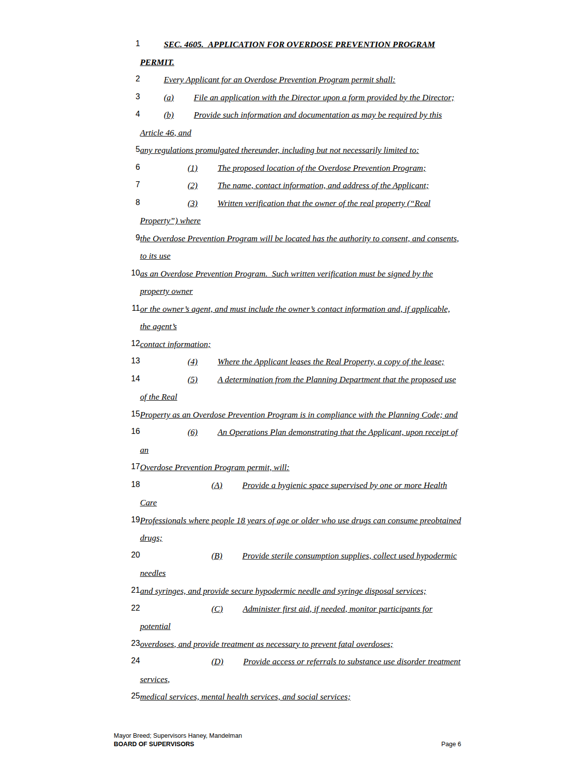| 1 | SEC. 4605. APPLICATION FOR OVERDOSE PREVENTION PROGRAM PERMIT. |
| 2 | Every Applicant for an Overdose Prevention Program permit shall: |
| 3 | (a) File an application with the Director upon a form provided by the Director; |
| 4 | (b) Provide such information and documentation as may be required by this Article 46, and |
| 5 | any regulations promulgated thereunder, including but not necessarily limited to: |
| 6 | (1) The proposed location of the Overdose Prevention Program; |
| 7 | (2) The name, contact information, and address of the Applicant; |
| 8 | (3) Written verification that the owner of the real property (“Real Property”) where |
| 9 | the Overdose Prevention Program will be located has the authority to consent, and consents, to its use |
| 10 | as an Overdose Prevention Program. Such written verification must be signed by the property owner |
| 11 | or the owner’s agent, and must include the owner’s contact information and, if applicable, the agent’s |
| 12 | contact information; |
| 13 | (4) Where the Applicant leases the Real Property, a copy of the lease; |
| 14 | (5) A determination from the Planning Department that the proposed use of the Real |
| 15 | Property as an Overdose Prevention Program is in compliance with the Planning Code; and |
| 16 | (6) An Operations Plan demonstrating that the Applicant, upon receipt of an |
| 17 | Overdose Prevention Program permit, will: |
| 18 | (A) Provide a hygienic space supervised by one or more Health Care |
| 19 | Professionals where people 18 years of age or older who use drugs can consume preobtained drugs; |
| 20 | (B) Provide sterile consumption supplies, collect used hypodermic needles |
| 21 | and syringes, and provide secure hypodermic needle and syringe disposal services; |
| 22 | (C) Administer first aid, if needed, monitor participants for potential |
| 23 | overdoses, and provide treatment as necessary to prevent fatal overdoses; |
| 24 | (D) Provide access or referrals to substance use disorder treatment services, |
| 25 | medical services, mental health services, and social services; |
Mayor Breed; Supervisors Haney, Mandelman
BOARD OF SUPERVISORS
Page 6